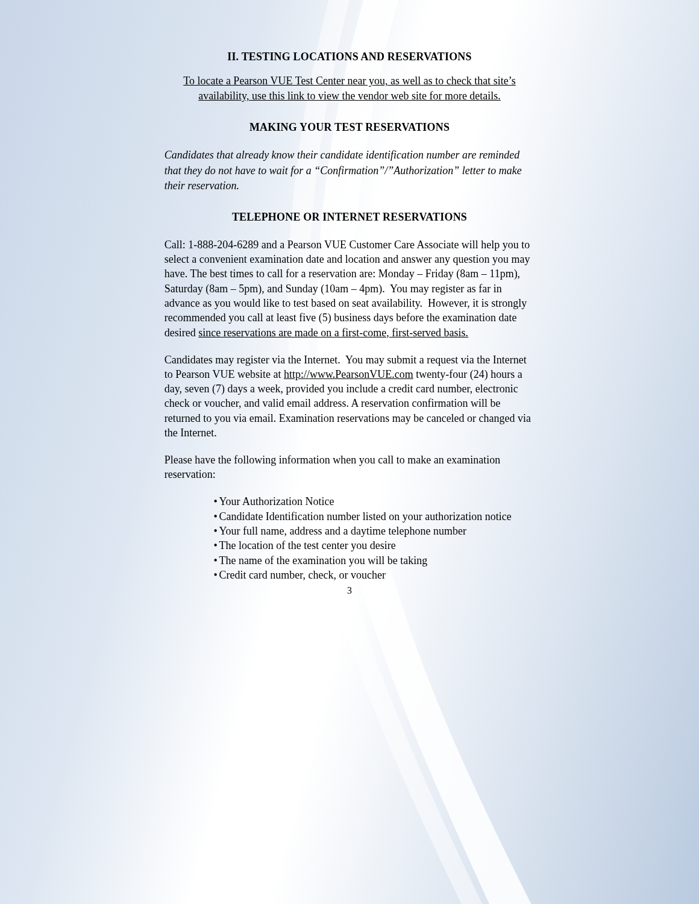II. TESTING LOCATIONS AND RESERVATIONS
To locate a Pearson VUE Test Center near you, as well as to check that site’s availability, use this link to view the vendor web site for more details.
MAKING YOUR TEST RESERVATIONS
Candidates that already know their candidate identification number are reminded that they do not have to wait for a “Confirmation”/”Authorization” letter to make their reservation.
TELEPHONE OR INTERNET RESERVATIONS
Call: 1-888-204-6289 and a Pearson VUE Customer Care Associate will help you to select a convenient examination date and location and answer any question you may have. The best times to call for a reservation are: Monday – Friday (8am – 11pm), Saturday (8am – 5pm), and Sunday (10am – 4pm). You may register as far in advance as you would like to test based on seat availability. However, it is strongly recommended you call at least five (5) business days before the examination date desired since reservations are made on a first-come, first-served basis.
Candidates may register via the Internet. You may submit a request via the Internet to Pearson VUE website at http://www.PearsonVUE.com twenty-four (24) hours a day, seven (7) days a week, provided you include a credit card number, electronic check or voucher, and valid email address. A reservation confirmation will be returned to you via email. Examination reservations may be canceled or changed via the Internet.
Please have the following information when you call to make an examination reservation:
Your Authorization Notice
Candidate Identification number listed on your authorization notice
Your full name, address and a daytime telephone number
The location of the test center you desire
The name of the examination you will be taking
Credit card number, check, or voucher
3